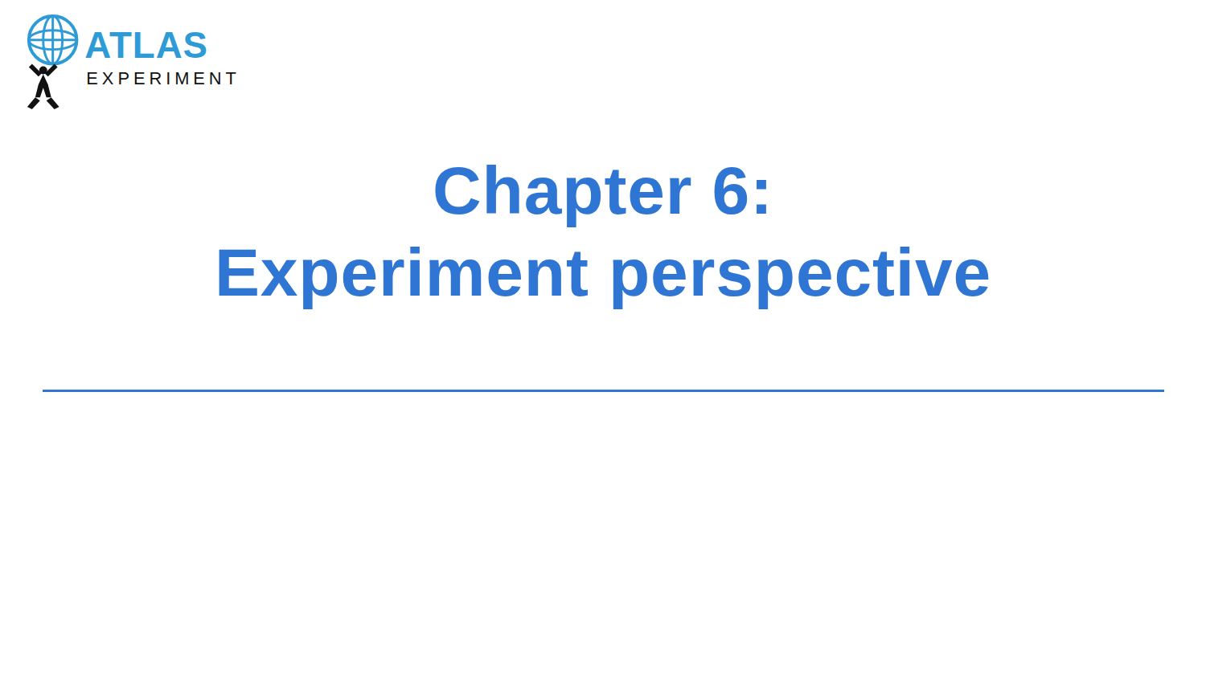ATLAS EXPERIMENT ATLAS EXPERIMENT
Chapter 6:
Experiment perspective